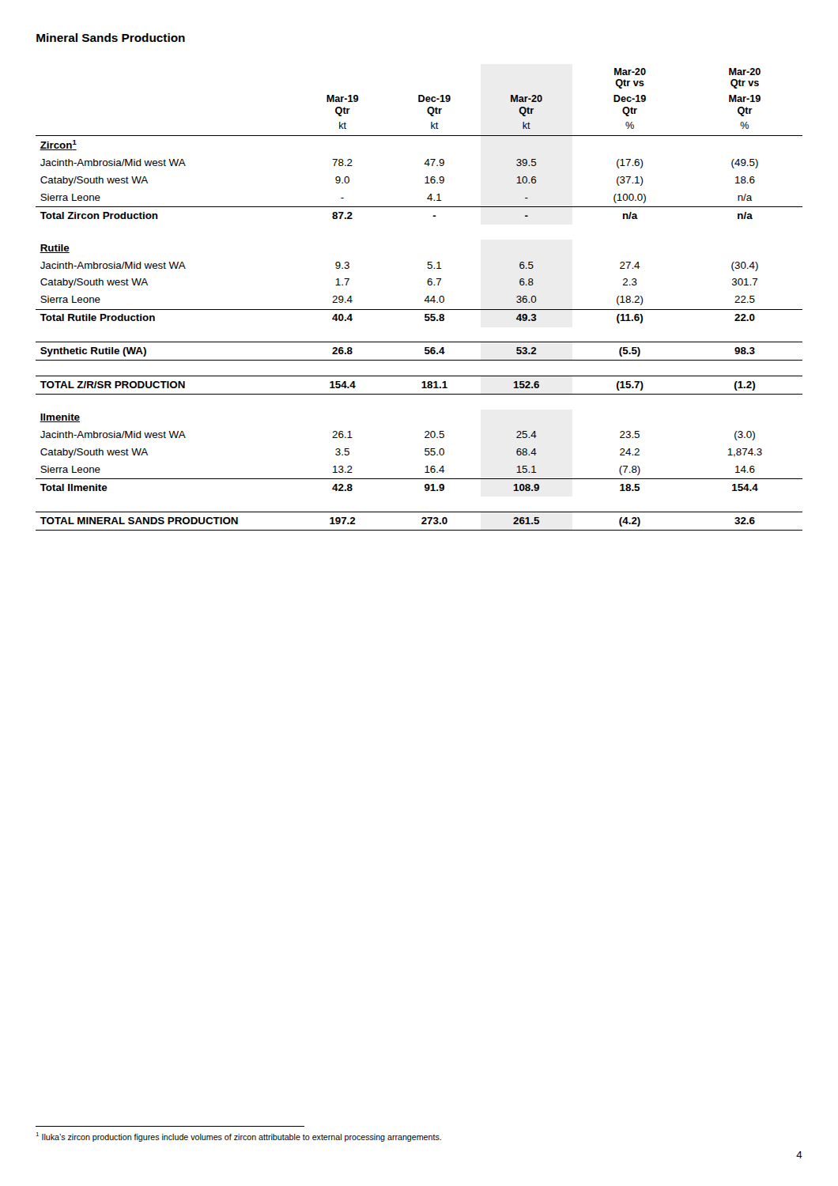Mineral Sands Production
| | | | | Mar-20 Qtr vs | Mar-20 Qtr vs |
| --- | --- | --- | --- | --- | --- |
| | Mar-19 Qtr | Dec-19 Qtr | Mar-20 Qtr | Dec-19 Qtr | Mar-19 Qtr |
| | kt | kt | kt | % | % |
| Zircon 1 | | | | | |
| Jacinth-Ambrosia/Mid west WA | 78.2 | 47.9 | 39.5 | (17.6) | (49.5) |
| Cataby/South west WA | 9.0 | 16.9 | 10.6 | (37.1) | 18.6 |
| Sierra Leone | - | 4.1 | - | (100.0) | n/a |
| Total Zircon Production | 87.2 | - | - | n/a | n/a |
| Rutile | | | | | |
| Jacinth-Ambrosia/Mid west WA | 9.3 | 5.1 | 6.5 | 27.4 | (30.4) |
| Cataby/South west WA | 1.7 | 6.7 | 6.8 | 2.3 | 301.7 |
| Sierra Leone | 29.4 | 44.0 | 36.0 | (18.2) | 22.5 |
| Total Rutile Production | 40.4 | 55.8 | 49.3 | (11.6) | 22.0 |
| Synthetic Rutile (WA) | 26.8 | 56.4 | 53.2 | (5.5) | 98.3 |
| TOTAL Z/R/SR PRODUCTION | 154.4 | 181.1 | 152.6 | (15.7) | (1.2) |
| Ilmenite | | | | | |
| Jacinth-Ambrosia/Mid west WA | 26.1 | 20.5 | 25.4 | 23.5 | (3.0) |
| Cataby/South west WA | 3.5 | 55.0 | 68.4 | 24.2 | 1,874.3 |
| Sierra Leone | 13.2 | 16.4 | 15.1 | (7.8) | 14.6 |
| Total Ilmenite | 42.8 | 91.9 | 108.9 | 18.5 | 154.4 |
| TOTAL MINERAL SANDS PRODUCTION | 197.2 | 273.0 | 261.5 | (4.2) | 32.6 |
1 Iluka’s zircon production figures include volumes of zircon attributable to external processing arrangements.
4